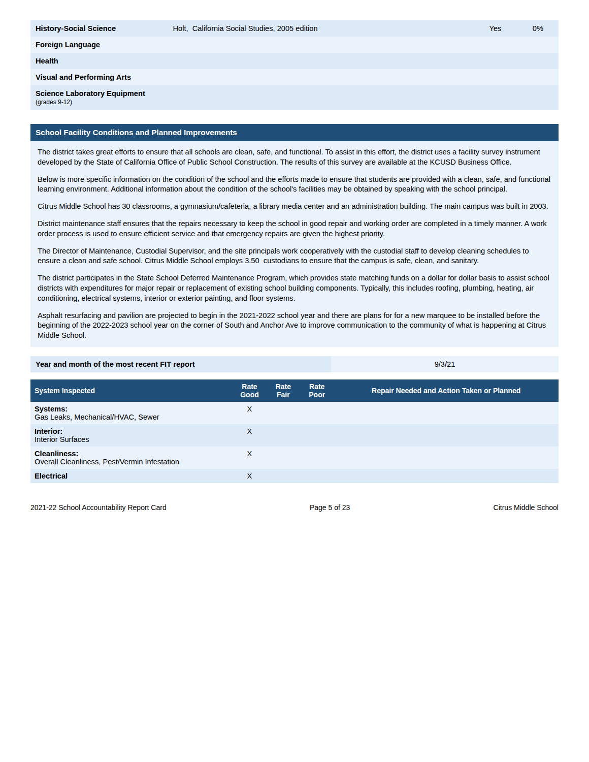| History-Social Science | Holt, California Social Studies, 2005 edition | Yes | 0% |
| Foreign Language | | | |
| Health | | | |
| Visual and Performing Arts | | | |
| Science Laboratory Equipment (grades 9-12) | | | |
School Facility Conditions and Planned Improvements
The district takes great efforts to ensure that all schools are clean, safe, and functional. To assist in this effort, the district uses a facility survey instrument developed by the State of California Office of Public School Construction. The results of this survey are available at the KCUSD Business Office.
Below is more specific information on the condition of the school and the efforts made to ensure that students are provided with a clean, safe, and functional learning environment. Additional information about the condition of the school's facilities may be obtained by speaking with the school principal.
Citrus Middle School has 30 classrooms, a gymnasium/cafeteria, a library media center and an administration building. The main campus was built in 2003.
District maintenance staff ensures that the repairs necessary to keep the school in good repair and working order are completed in a timely manner. A work order process is used to ensure efficient service and that emergency repairs are given the highest priority.
The Director of Maintenance, Custodial Supervisor, and the site principals work cooperatively with the custodial staff to develop cleaning schedules to ensure a clean and safe school. Citrus Middle School employs 3.50 custodians to ensure that the campus is safe, clean, and sanitary.
The district participates in the State School Deferred Maintenance Program, which provides state matching funds on a dollar for dollar basis to assist school districts with expenditures for major repair or replacement of existing school building components. Typically, this includes roofing, plumbing, heating, air conditioning, electrical systems, interior or exterior painting, and floor systems.
Asphalt resurfacing and pavilion are projected to begin in the 2021-2022 school year and there are plans for for a new marquee to be installed before the beginning of the 2022-2023 school year on the corner of South and Anchor Ave to improve communication to the community of what is happening at Citrus Middle School.
Year and month of the most recent FIT report
9/3/21
| System Inspected | Rate Good | Rate Fair | Rate Poor | Repair Needed and Action Taken or Planned |
| --- | --- | --- | --- | --- |
| Systems: Gas Leaks, Mechanical/HVAC, Sewer | X | | | |
| Interior: Interior Surfaces | X | | | |
| Cleanliness: Overall Cleanliness, Pest/Vermin Infestation | X | | | |
| Electrical | X | | | |
2021-22 School Accountability Report Card
Page 5 of 23
Citrus Middle School